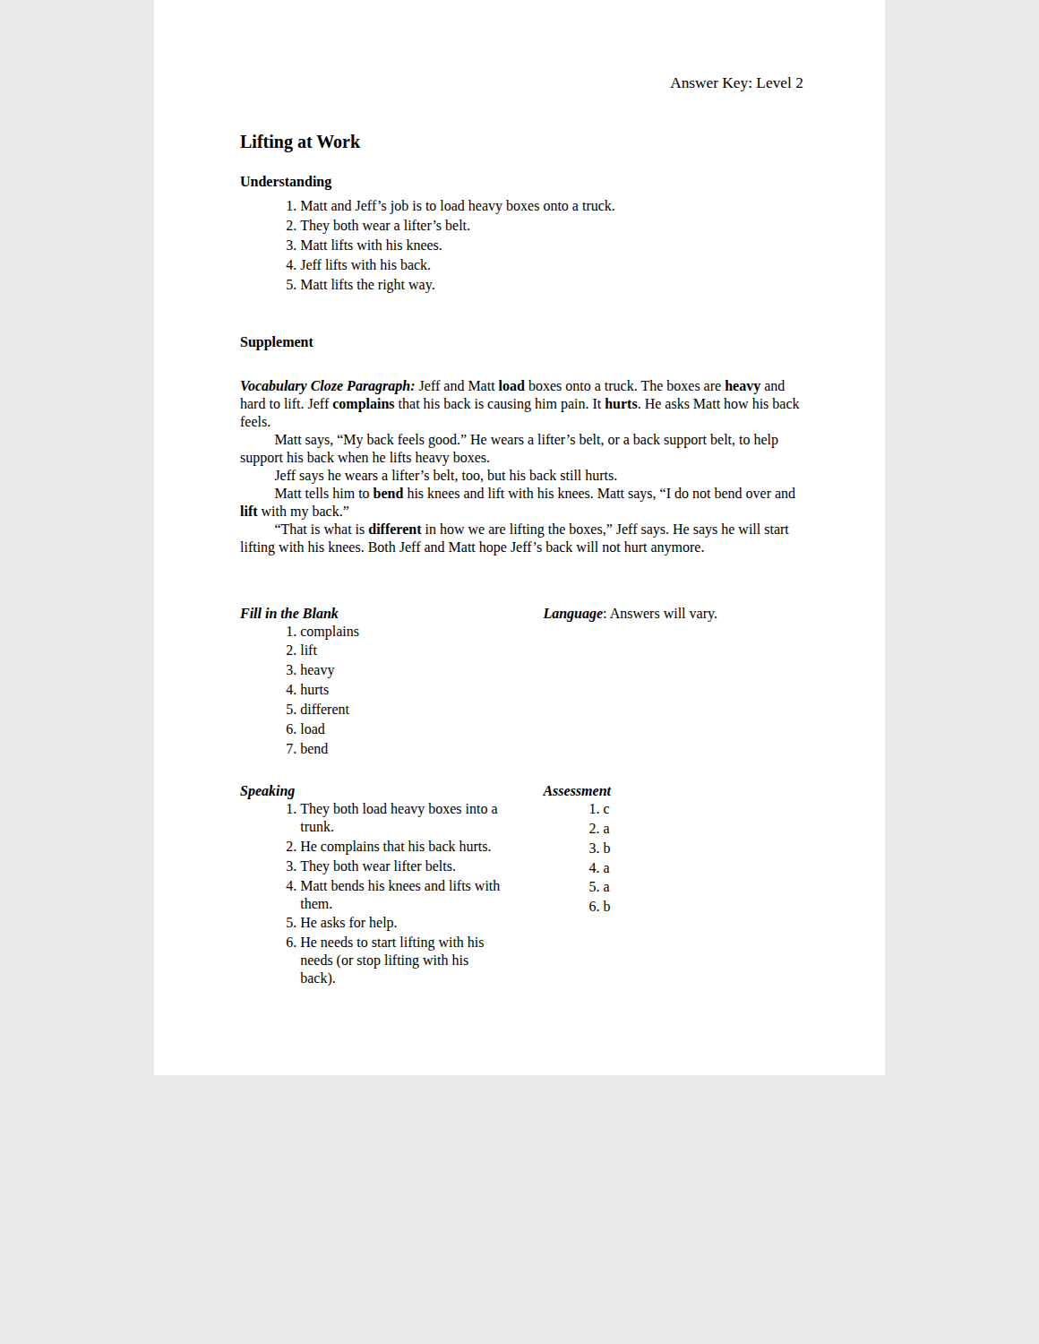Answer Key: Level 2
Lifting at Work
Understanding
Matt and Jeff’s job is to load heavy boxes onto a truck.
They both wear a lifter’s belt.
Matt lifts with his knees.
Jeff lifts with his back.
Matt lifts the right way.
Supplement
Vocabulary Cloze Paragraph: Jeff and Matt load boxes onto a truck. The boxes are heavy and hard to lift. Jeff complains that his back is causing him pain. It hurts. He asks Matt how his back feels.
Matt says, “My back feels good.” He wears a lifter’s belt, or a back support belt, to help support his back when he lifts heavy boxes.
Jeff says he wears a lifter’s belt, too, but his back still hurts.
Matt tells him to bend his knees and lift with his knees. Matt says, “I do not bend over and lift with my back.”
“That is what is different in how we are lifting the boxes,” Jeff says. He says he will start lifting with his knees. Both Jeff and Matt hope Jeff’s back will not hurt anymore.
Fill in the Blank
complains
lift
heavy
hurts
different
load
bend
Language: Answers will vary.
Speaking
They both load heavy boxes into a trunk.
He complains that his back hurts.
They both wear lifter belts.
Matt bends his knees and lifts with them.
He asks for help.
He needs to start lifting with his needs (or stop lifting with his back).
Assessment
c
a
b
a
a
b